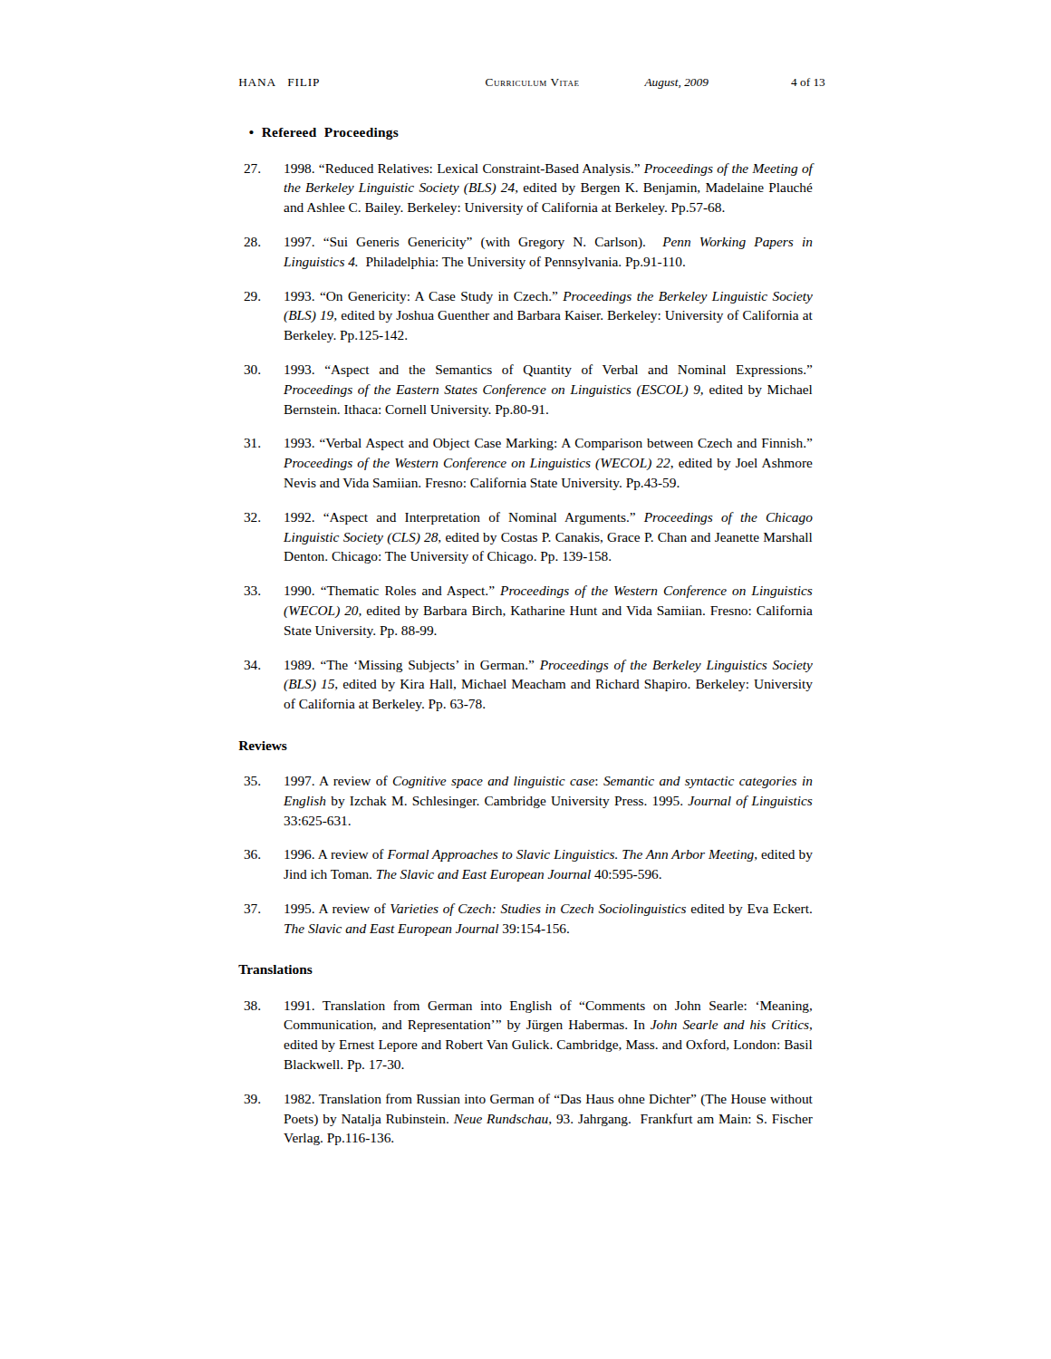HANA FILIP Curriculum Vitae August, 2009 4 of 13
Refereed Proceedings
27. 1998. “Reduced Relatives: Lexical Constraint-Based Analysis.” Proceedings of the Meeting of the Berkeley Linguistic Society (BLS) 24, edited by Bergen K. Benjamin, Madelaine Plauché and Ashlee C. Bailey. Berkeley: University of California at Berkeley. Pp.57-68.
28. 1997. “Sui Generis Genericity” (with Gregory N. Carlson). Penn Working Papers in Linguistics 4. Philadelphia: The University of Pennsylvania. Pp.91-110.
29. 1993. “On Genericity: A Case Study in Czech.” Proceedings the Berkeley Linguistic Society (BLS) 19, edited by Joshua Guenther and Barbara Kaiser. Berkeley: University of California at Berkeley. Pp.125-142.
30. 1993. “Aspect and the Semantics of Quantity of Verbal and Nominal Expressions.” Proceedings of the Eastern States Conference on Linguistics (ESCOL) 9, edited by Michael Bernstein. Ithaca: Cornell University. Pp.80-91.
31. 1993. “Verbal Aspect and Object Case Marking: A Comparison between Czech and Finnish.” Proceedings of the Western Conference on Linguistics (WECOL) 22, edited by Joel Ashmore Nevis and Vida Samiian. Fresno: California State University. Pp.43-59.
32. 1992. “Aspect and Interpretation of Nominal Arguments.” Proceedings of the Chicago Linguistic Society (CLS) 28, edited by Costas P. Canakis, Grace P. Chan and Jeanette Marshall Denton. Chicago: The University of Chicago. Pp. 139-158.
33. 1990. “Thematic Roles and Aspect.” Proceedings of the Western Conference on Linguistics (WECOL) 20, edited by Barbara Birch, Katharine Hunt and Vida Samiian. Fresno: California State University. Pp. 88-99.
34. 1989. “The ‘Missing Subjects’ in German.” Proceedings of the Berkeley Linguistics Society (BLS) 15, edited by Kira Hall, Michael Meacham and Richard Shapiro. Berkeley: University of California at Berkeley. Pp. 63-78.
Reviews
35. 1997. A review of Cognitive space and linguistic case: Semantic and syntactic categories in English by Izchak M. Schlesinger. Cambridge University Press. 1995. Journal of Linguistics 33:625-631.
36. 1996. A review of Formal Approaches to Slavic Linguistics. The Ann Arbor Meeting, edited by Jind ich Toman. The Slavic and East European Journal 40:595-596.
37. 1995. A review of Varieties of Czech: Studies in Czech Sociolinguistics edited by Eva Eckert. The Slavic and East European Journal 39:154-156.
Translations
38. 1991. Translation from German into English of “Comments on John Searle: ‘Meaning, Communication, and Representation’” by Jürgen Habermas. In John Searle and his Critics, edited by Ernest Lepore and Robert Van Gulick. Cambridge, Mass. and Oxford, London: Basil Blackwell. Pp. 17-30.
39. 1982. Translation from Russian into German of “Das Haus ohne Dichter” (The House without Poets) by Natalja Rubinstein. Neue Rundschau, 93. Jahrgang. Frankfurt am Main: S. Fischer Verlag. Pp.116-136.